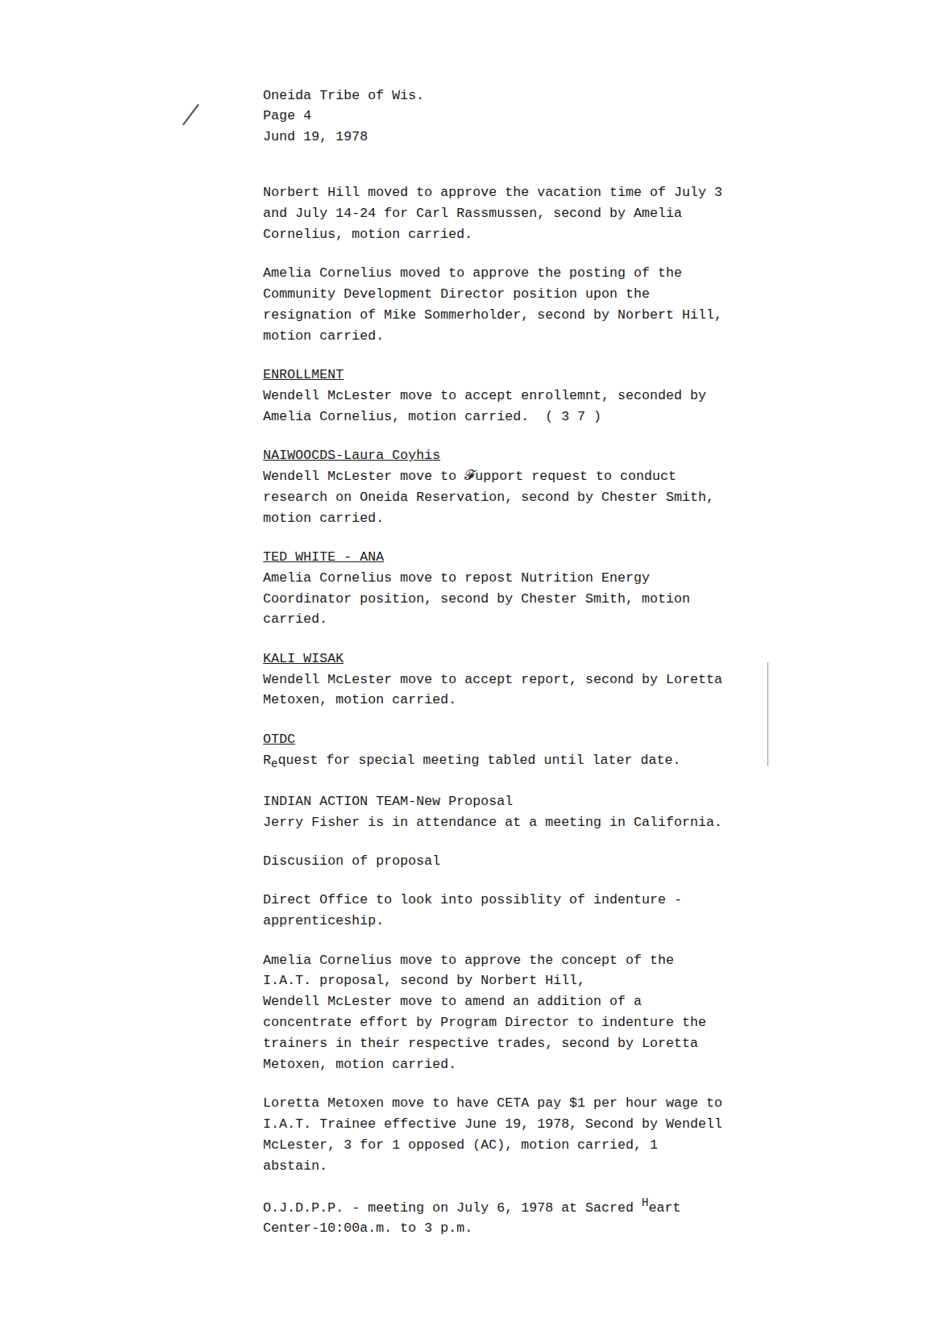/
Oneida Tribe of Wis.
Page 4
Jund 19, 1978
Norbert Hill moved to approve the vacation time of July 3 and July 14-24 for Carl Rassmussen, second by Amelia Cornelius, motion carried.
Amelia Cornelius moved to approve the posting of the Community Development Director position upon the resignation of Mike Sommerholder, second by Norbert Hill, motion carried.
ENROLLMENT
Wendell McLester move to accept enrollemnt, seconded by Amelia Cornelius, motion carried. ( 3 7 )
NAIWOOCDS-Laura Coyhis
Wendell McLester move to 𝓕upport request to conduct research on Oneida Reservation, second by Chester Smith, motion carried.
TED WHITE - ANA
Amelia Cornelius move to repost Nutrition Energy Coordinator position, second by Chester Smith, motion carried.
KALI WISAK
Wendell McLester move to accept report, second by Loretta Metoxen, motion carried.
OTDC
Request for special meeting tabled until later date.
INDIAN ACTION TEAM-New Proposal
Jerry Fisher is in attendance at a meeting in California.
Discusiion of proposal
Direct Office to look into possiblity of indenture - apprenticeship.
Amelia Cornelius move to approve the concept of the I.A.T. proposal, second by Norbert Hill,
Wendell McLester move to amend an addition of a concentrate effort by Program Director to indenture the trainers in their respective trades, second by Loretta Metoxen, motion carried.
Loretta Metoxen move to have CETA pay $1 per hour wage to I.A.T. Trainee effective June 19, 1978, Second by Wendell McLester, 3 for 1 opposed (AC), motion carried, 1 abstain.
O.J.D.P.P. - meeting on July 6, 1978 at Sacred Heart Center-10:00a.m. to 3 p.m.